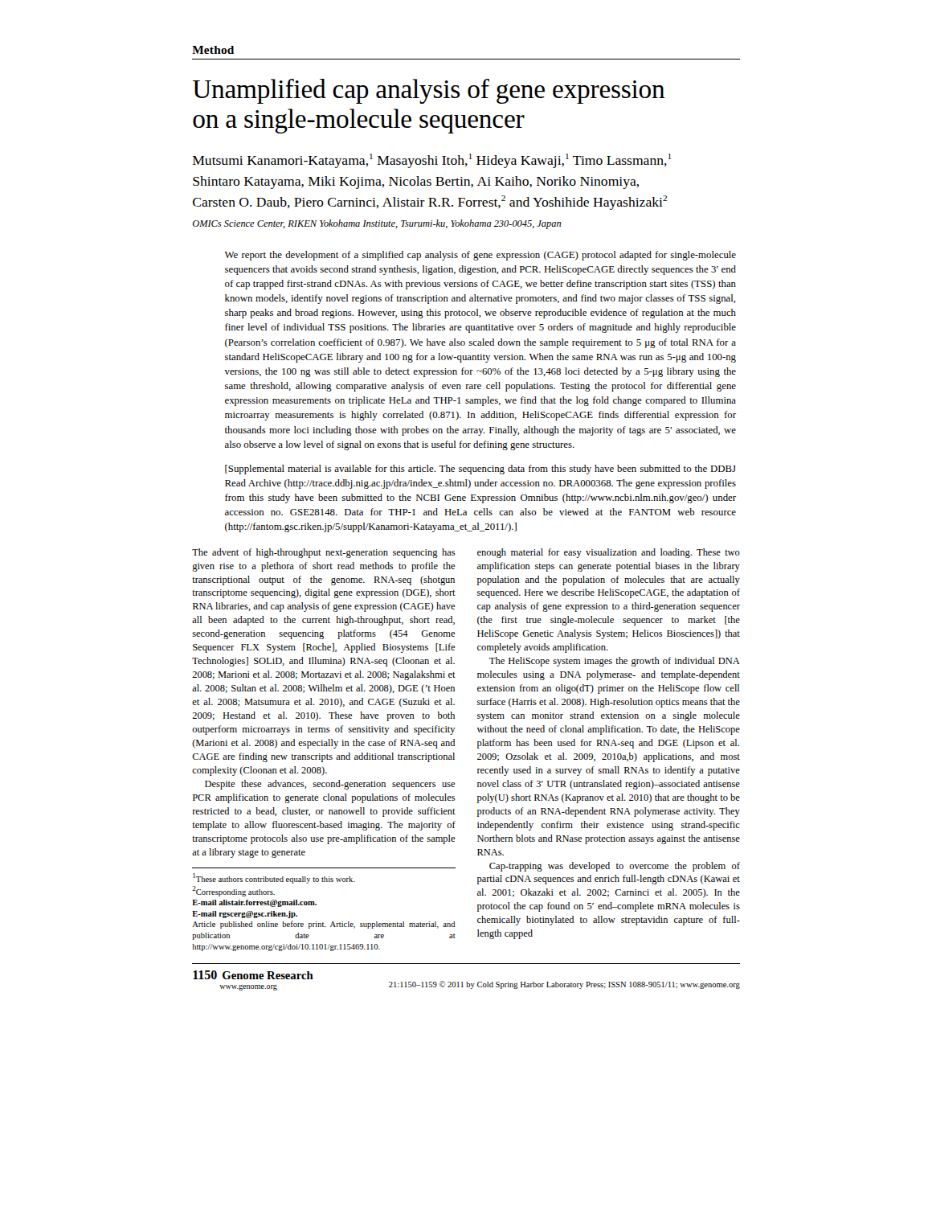Method
Unamplified cap analysis of gene expression
on a single-molecule sequencer
Mutsumi Kanamori-Katayama,1 Masayoshi Itoh,1 Hideya Kawaji,1 Timo Lassmann,1
Shintaro Katayama, Miki Kojima, Nicolas Bertin, Ai Kaiho, Noriko Ninomiya,
Carsten O. Daub, Piero Carninci, Alistair R.R. Forrest,2 and Yoshihide Hayashizaki2
OMICs Science Center, RIKEN Yokohama Institute, Tsurumi-ku, Yokohama 230-0045, Japan
We report the development of a simplified cap analysis of gene expression (CAGE) protocol adapted for single-molecule sequencers that avoids second strand synthesis, ligation, digestion, and PCR. HeliScopeCAGE directly sequences the 3′ end of cap trapped first-strand cDNAs. As with previous versions of CAGE, we better define transcription start sites (TSS) than known models, identify novel regions of transcription and alternative promoters, and find two major classes of TSS signal, sharp peaks and broad regions. However, using this protocol, we observe reproducible evidence of regulation at the much finer level of individual TSS positions. The libraries are quantitative over 5 orders of magnitude and highly reproducible (Pearson’s correlation coefficient of 0.987). We have also scaled down the sample requirement to 5 μg of total RNA for a standard HeliScopeCAGE library and 100 ng for a low-quantity version. When the same RNA was run as 5-μg and 100-ng versions, the 100 ng was still able to detect expression for ~60% of the 13,468 loci detected by a 5-μg library using the same threshold, allowing comparative analysis of even rare cell populations. Testing the protocol for differential gene expression measurements on triplicate HeLa and THP-1 samples, we find that the log fold change compared to Illumina microarray measurements is highly correlated (0.871). In addition, HeliScopeCAGE finds differential expression for thousands more loci including those with probes on the array. Finally, although the majority of tags are 5′ associated, we also observe a low level of signal on exons that is useful for defining gene structures.
[Supplemental material is available for this article. The sequencing data from this study have been submitted to the DDBJ Read Archive (http://trace.ddbj.nig.ac.jp/dra/index_e.shtml) under accession no. DRA000368. The gene expression profiles from this study have been submitted to the NCBI Gene Expression Omnibus (http://www.ncbi.nlm.nih.gov/geo/) under accession no. GSE28148. Data for THP-1 and HeLa cells can also be viewed at the FANTOM web resource (http://fantom.gsc.riken.jp/5/suppl/Kanamori-Katayama_et_al_2011/).]
The advent of high-throughput next-generation sequencing has given rise to a plethora of short read methods to profile the transcriptional output of the genome. RNA-seq (shotgun transcriptome sequencing), digital gene expression (DGE), short RNA libraries, and cap analysis of gene expression (CAGE) have all been adapted to the current high-throughput, short read, second-generation sequencing platforms (454 Genome Sequencer FLX System [Roche], Applied Biosystems [Life Technologies] SOLiD, and Illumina) RNA-seq (Cloonan et al. 2008; Marioni et al. 2008; Mortazavi et al. 2008; Nagalakshmi et al. 2008; Sultan et al. 2008; Wilhelm et al. 2008), DGE (’t Hoen et al. 2008; Matsumura et al. 2010), and CAGE (Suzuki et al. 2009; Hestand et al. 2010). These have proven to both outperform microarrays in terms of sensitivity and specificity (Marioni et al. 2008) and especially in the case of RNA-seq and CAGE are finding new transcripts and additional transcriptional complexity (Cloonan et al. 2008).
Despite these advances, second-generation sequencers use PCR amplification to generate clonal populations of molecules restricted to a bead, cluster, or nanowell to provide sufficient template to allow fluorescent-based imaging. The majority of transcriptome protocols also use pre-amplification of the sample at a library stage to generate
1These authors contributed equally to this work.
2Corresponding authors.
E-mail alistair.forrest@gmail.com.
E-mail rgscerg@gsc.riken.jp.
Article published online before print. Article, supplemental material, and publication date are at http://www.genome.org/cgi/doi/10.1101/gr.115469.110.
enough material for easy visualization and loading. These two amplification steps can generate potential biases in the library population and the population of molecules that are actually sequenced. Here we describe HeliScopeCAGE, the adaptation of cap analysis of gene expression to a third-generation sequencer (the first true single-molecule sequencer to market [the HeliScope Genetic Analysis System; Helicos Biosciences]) that completely avoids amplification.
The HeliScope system images the growth of individual DNA molecules using a DNA polymerase- and template-dependent extension from an oligo(dT) primer on the HeliScope flow cell surface (Harris et al. 2008). High-resolution optics means that the system can monitor strand extension on a single molecule without the need of clonal amplification. To date, the HeliScope platform has been used for RNA-seq and DGE (Lipson et al. 2009; Ozsolak et al. 2009, 2010a,b) applications, and most recently used in a survey of small RNAs to identify a putative novel class of 3′ UTR (untranslated region)–associated antisense poly(U) short RNAs (Kapranov et al. 2010) that are thought to be products of an RNA-dependent RNA polymerase activity. They independently confirm their existence using strand-specific Northern blots and RNase protection assays against the antisense RNAs.
Cap-trapping was developed to overcome the problem of partial cDNA sequences and enrich full-length cDNAs (Kawai et al. 2001; Okazaki et al. 2002; Carninci et al. 2005). In the protocol the cap found on 5′ end–complete mRNA molecules is chemically biotinylated to allow streptavidin capture of full-length capped
1150 Genome Research www.genome.org
21:1150–1159 © 2011 by Cold Spring Harbor Laboratory Press; ISSN 1088-9051/11; www.genome.org